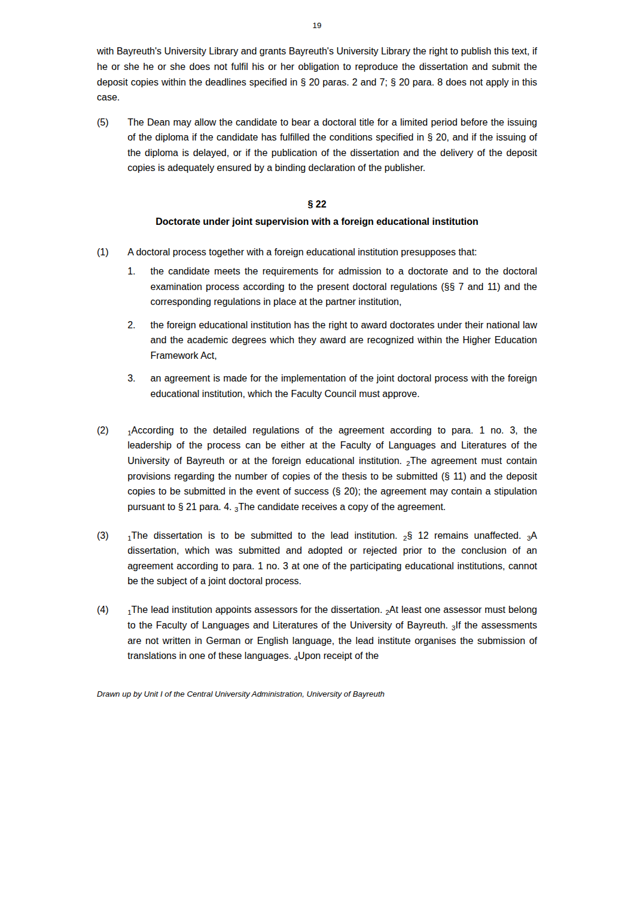19
with Bayreuth's University Library and grants Bayreuth's University Library the right to publish this text, if he or she he or she does not fulfil his or her obligation to reproduce the dissertation and submit the deposit copies within the deadlines specified in § 20 paras. 2 and 7; § 20 para. 8 does not apply in this case.
(5)
The Dean may allow the candidate to bear a doctoral title for a limited period before the issuing of the diploma if the candidate has fulfilled the conditions specified in § 20, and if the issuing of the diploma is delayed, or if the publication of the dissertation and the delivery of the deposit copies is adequately ensured by a binding declaration of the publisher.
§ 22
Doctorate under joint supervision with a foreign educational institution
(1)
A doctoral process together with a foreign educational institution presupposes that:
1. the candidate meets the requirements for admission to a doctorate and to the doctoral examination process according to the present doctoral regulations (§§ 7 and 11) and the corresponding regulations in place at the partner institution,
2. the foreign educational institution has the right to award doctorates under their national law and the academic degrees which they award are recognized within the Higher Education Framework Act,
3. an agreement is made for the implementation of the joint doctoral process with the foreign educational institution, which the Faculty Council must approve.
(2)
1According to the detailed regulations of the agreement according to para. 1 no. 3, the leadership of the process can be either at the Faculty of Languages and Literatures of the University of Bayreuth or at the foreign educational institution. 2The agreement must contain provisions regarding the number of copies of the thesis to be submitted (§ 11) and the deposit copies to be submitted in the event of success (§ 20); the agreement may contain a stipulation pursuant to § 21 para. 4. 3The candidate receives a copy of the agreement.
(3)
1The dissertation is to be submitted to the lead institution. 2§ 12 remains unaffected. 3A dissertation, which was submitted and adopted or rejected prior to the conclusion of an agreement according to para. 1 no. 3 at one of the participating educational institutions, cannot be the subject of a joint doctoral process.
(4)
1The lead institution appoints assessors for the dissertation. 2At least one assessor must belong to the Faculty of Languages and Literatures of the University of Bayreuth. 3If the assessments are not written in German or English language, the lead institute organises the submission of translations in one of these languages. 4Upon receipt of the
Drawn up by Unit I of the Central University Administration, University of Bayreuth